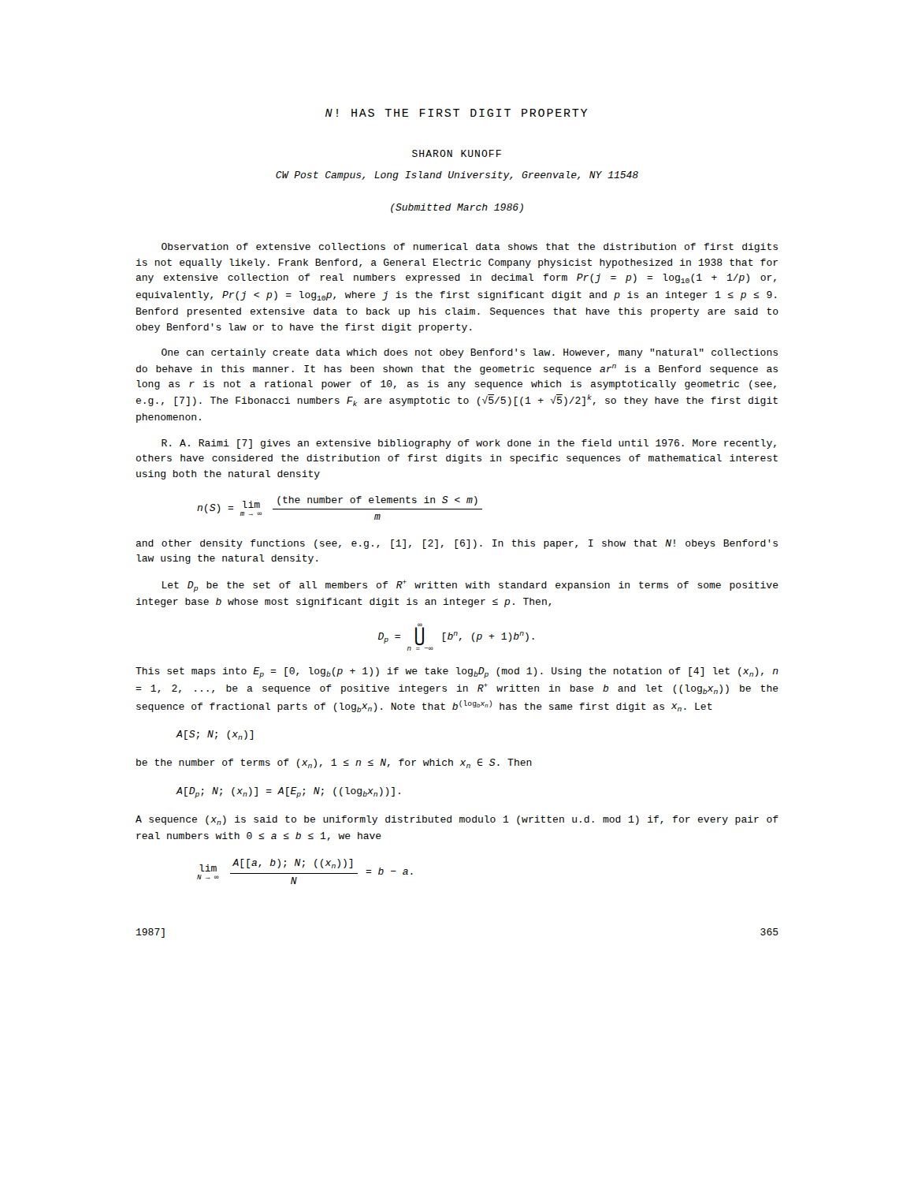N! HAS THE FIRST DIGIT PROPERTY
SHARON KUNOFF
CW Post Campus, Long Island University, Greenvale, NY 11548
(Submitted March 1986)
Observation of extensive collections of numerical data shows that the distribution of first digits is not equally likely. Frank Benford, a General Electric Company physicist hypothesized in 1938 that for any extensive collection of real numbers expressed in decimal form Pr(j = p) = log10(1 + 1/p) or, equivalently, Pr(j < p) = log10p, where j is the first significant digit and p is an integer 1 ≤ p ≤ 9. Benford presented extensive data to back up his claim. Sequences that have this property are said to obey Benford's law or to have the first digit property.
One can certainly create data which does not obey Benford's law. However, many "natural" collections do behave in this manner. It has been shown that the geometric sequence arn is a Benford sequence as long as r is not a rational power of 10, as is any sequence which is asymptotically geometric (see, e.g., [7]). The Fibonacci numbers Fk are asymptotic to (√5/5)[(1 + √5)/2]k, so they have the first digit phenomenon.
R. A. Raimi [7] gives an extensive bibliography of work done in the field until 1976. More recently, others have considered the distribution of first digits in specific sequences of mathematical interest using both the natural density
n(S) = lim m → ∞ (the number of elements in S < m) m
and other density functions (see, e.g., [1], [2], [6]). In this paper, I show that N! obeys Benford's law using the natural density.
Let Dp be the set of all members of R+ written with standard expansion in terms of some positive integer base b whose most significant digit is an integer ≤ p. Then,
Dp = ∞⋃n = −∞ [bn, (p + 1)bn).
This set maps into Ep = [0, logb(p + 1)) if we take logbDp (mod 1). Using the notation of [4] let (xn), n = 1, 2, ..., be a sequence of positive integers in R+ written in base b and let ((logbxn)) be the sequence of fractional parts of (logbxn). Note that b(logbxn) has the same first digit as xn. Let
A[S; N; (xn)]
be the number of terms of (xn), 1 ≤ n ≤ N, for which xn ∈ S. Then
A[Dp; N; (xn)] = A[Ep; N; ((logbxn))].
A sequence (xn) is said to be uniformly distributed modulo 1 (written u.d. mod 1) if, for every pair of real numbers with 0 ≤ a ≤ b ≤ 1, we have
lim N → ∞ A[[a, b); N; ((xn))] N = b − a.
1987] 365